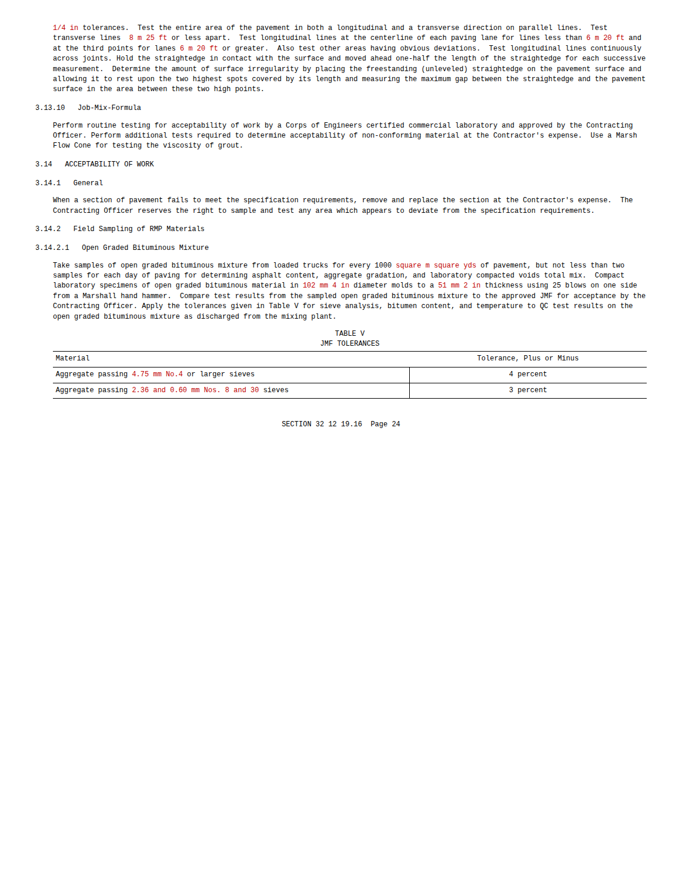1/4 in tolerances. Test the entire area of the pavement in both a longitudinal and a transverse direction on parallel lines. Test transverse lines 8 m 25 ft or less apart. Test longitudinal lines at the centerline of each paving lane for lines less than 6 m 20 ft and at the third points for lanes 6 m 20 ft or greater. Also test other areas having obvious deviations. Test longitudinal lines continuously across joints. Hold the straightedge in contact with the surface and moved ahead one-half the length of the straightedge for each successive measurement. Determine the amount of surface irregularity by placing the freestanding (unleveled) straightedge on the pavement surface and allowing it to rest upon the two highest spots covered by its length and measuring the maximum gap between the straightedge and the pavement surface in the area between these two high points.
3.13.10 Job-Mix-Formula
Perform routine testing for acceptability of work by a Corps of Engineers certified commercial laboratory and approved by the Contracting Officer. Perform additional tests required to determine acceptability of non-conforming material at the Contractor's expense. Use a Marsh Flow Cone for testing the viscosity of grout.
3.14 ACCEPTABILITY OF WORK
3.14.1 General
When a section of pavement fails to meet the specification requirements, remove and replace the section at the Contractor's expense. The Contracting Officer reserves the right to sample and test any area which appears to deviate from the specification requirements.
3.14.2 Field Sampling of RMP Materials
3.14.2.1 Open Graded Bituminous Mixture
Take samples of open graded bituminous mixture from loaded trucks for every 1000 square m square yds of pavement, but not less than two samples for each day of paving for determining asphalt content, aggregate gradation, and laboratory compacted voids total mix. Compact laboratory specimens of open graded bituminous material in 102 mm 4 in diameter molds to a 51 mm 2 in thickness using 25 blows on one side from a Marshall hand hammer. Compare test results from the sampled open graded bituminous mixture to the approved JMF for acceptance by the Contracting Officer. Apply the tolerances given in Table V for sieve analysis, bitumen content, and temperature to QC test results on the open graded bituminous mixture as discharged from the mixing plant.
TABLE V JMF TOLERANCES
| Material | Tolerance, Plus or Minus |
| --- | --- |
| Aggregate passing 4.75 mm No.4 or larger sieves | 4 percent |
| Aggregate passing 2.36 and 0.60 mm Nos. 8 and 30 sieves | 3 percent |
SECTION 32 12 19.16 Page 24